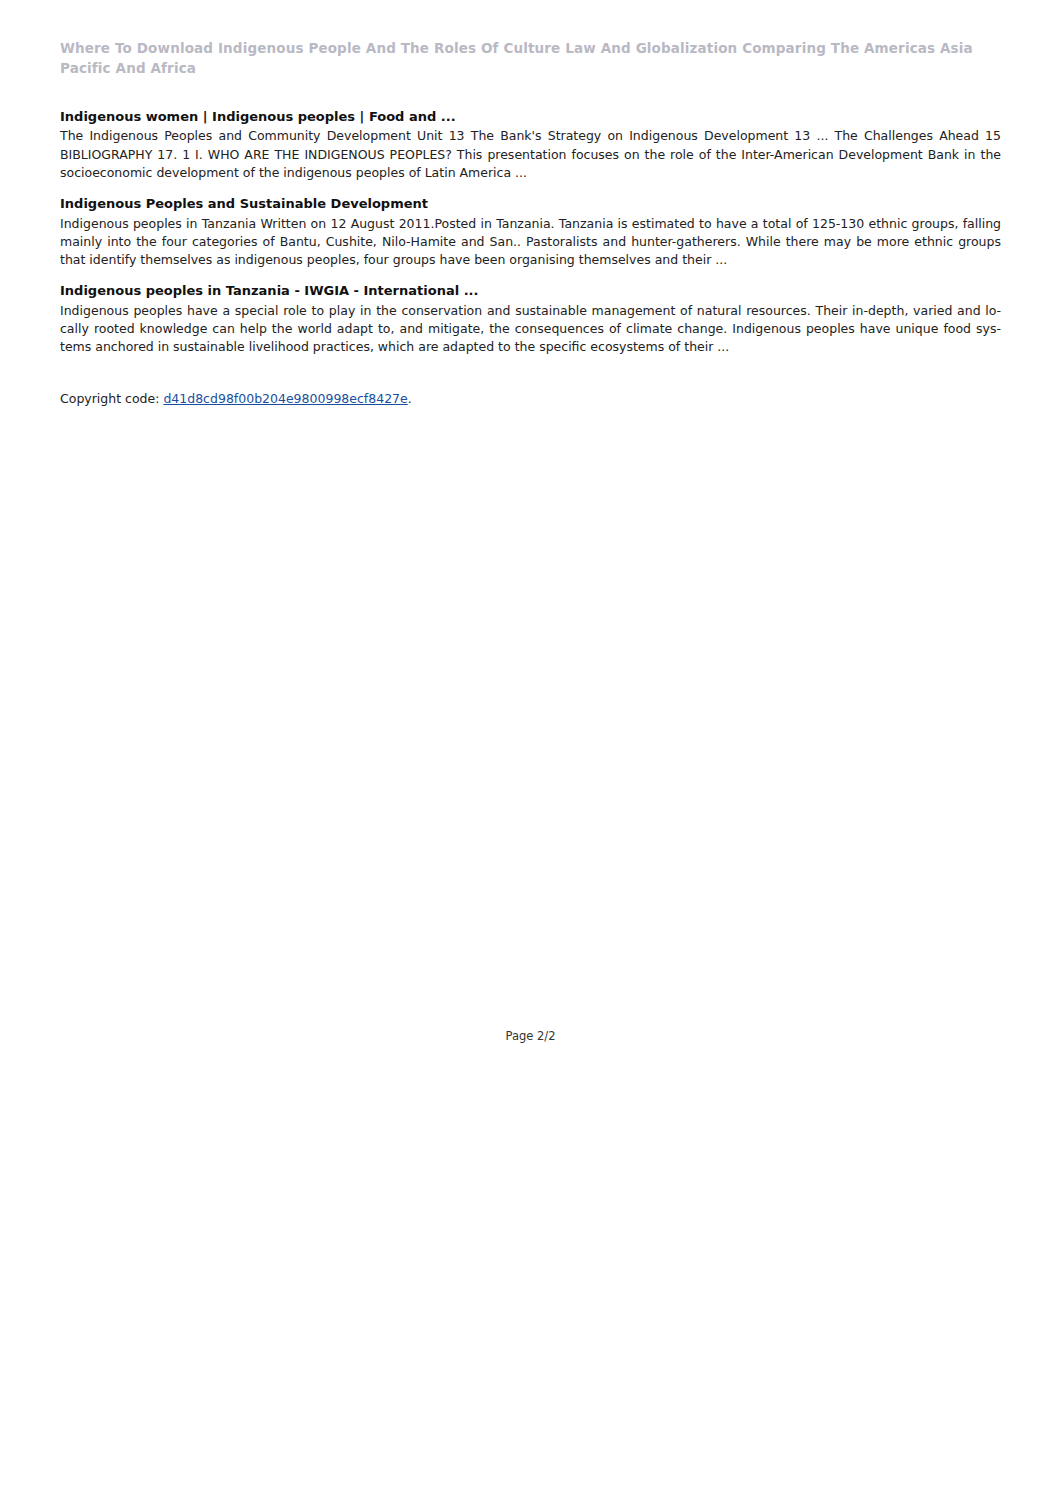Where To Download Indigenous People And The Roles Of Culture Law And Globalization Comparing The Americas Asia Pacific And Africa
Indigenous women | Indigenous peoples | Food and ...
The Indigenous Peoples and Community Development Unit 13 The Bank's Strategy on Indigenous Development 13 ... The Challenges Ahead 15 BIBLIOGRAPHY 17. 1 I. WHO ARE THE INDIGENOUS PEOPLES? This presentation focuses on the role of the Inter-American Development Bank in the socioeconomic development of the indigenous peoples of Latin America ...
Indigenous Peoples and Sustainable Development
Indigenous peoples in Tanzania Written on 12 August 2011.Posted in Tanzania. Tanzania is estimated to have a total of 125-130 ethnic groups, falling mainly into the four categories of Bantu, Cushite, Nilo-Hamite and San.. Pastoralists and hunter-gatherers. While there may be more ethnic groups that identify themselves as indigenous peoples, four groups have been organising themselves and their ...
Indigenous peoples in Tanzania - IWGIA - International ...
Indigenous peoples have a special role to play in the conservation and sustainable management of natural resources. Their in-depth, varied and locally rooted knowledge can help the world adapt to, and mitigate, the consequences of climate change. Indigenous peoples have unique food systems anchored in sustainable livelihood practices, which are adapted to the specific ecosystems of their ...
Copyright code: d41d8cd98f00b204e9800998ecf8427e.
Page 2/2